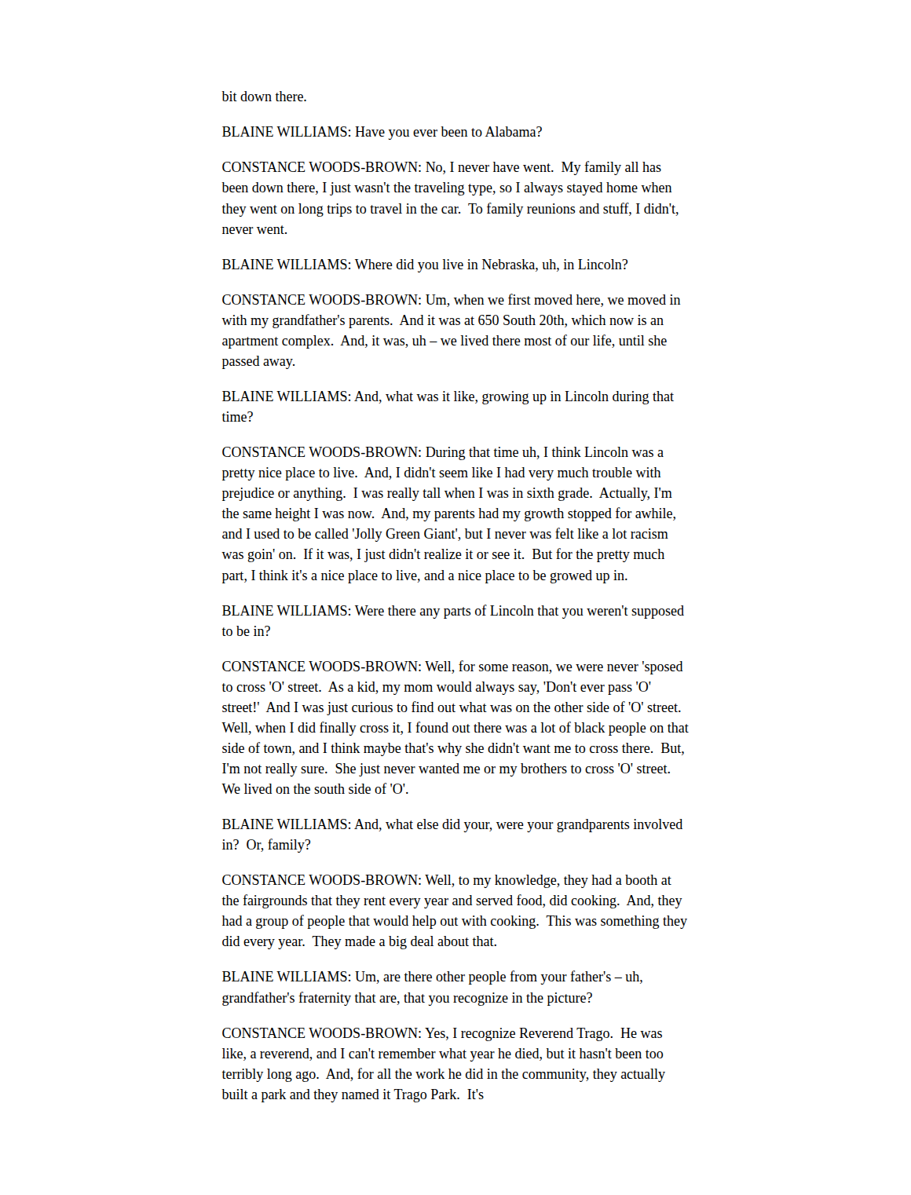bit down there.
Blaine Williams: Have you ever been to Alabama?
Constance Woods-Brown: No, I never have went. My family all has been down there, I just wasn't the traveling type, so I always stayed home when they went on long trips to travel in the car. To family reunions and stuff, I didn't, never went.
Blaine Williams: Where did you live in Nebraska, uh, in Lincoln?
Constance Woods-Brown: Um, when we first moved here, we moved in with my grandfather's parents. And it was at 650 South 20th, which now is an apartment complex. And, it was, uh – we lived there most of our life, until she passed away.
Blaine Williams: And, what was it like, growing up in Lincoln during that time?
Constance Woods-Brown: During that time uh, I think Lincoln was a pretty nice place to live. And, I didn't seem like I had very much trouble with prejudice or anything. I was really tall when I was in sixth grade. Actually, I'm the same height I was now. And, my parents had my growth stopped for awhile, and I used to be called 'Jolly Green Giant', but I never was felt like a lot racism was goin' on. If it was, I just didn't realize it or see it. But for the pretty much part, I think it's a nice place to live, and a nice place to be growed up in.
Blaine Williams: Were there any parts of Lincoln that you weren't supposed to be in?
Constance Woods-Brown: Well, for some reason, we were never 'sposed to cross 'O' street. As a kid, my mom would always say, 'Don't ever pass 'O' street!' And I was just curious to find out what was on the other side of 'O' street. Well, when I did finally cross it, I found out there was a lot of black people on that side of town, and I think maybe that's why she didn't want me to cross there. But, I'm not really sure. She just never wanted me or my brothers to cross 'O' street. We lived on the south side of 'O'.
Blaine Williams: And, what else did your, were your grandparents involved in? Or, family?
Constance Woods-Brown: Well, to my knowledge, they had a booth at the fairgrounds that they rent every year and served food, did cooking. And, they had a group of people that would help out with cooking. This was something they did every year. They made a big deal about that.
Blaine Williams: Um, are there other people from your father's – uh, grandfather's fraternity that are, that you recognize in the picture?
Constance Woods-Brown: Yes, I recognize Reverend Trago. He was like, a reverend, and I can't remember what year he died, but it hasn't been too terribly long ago. And, for all the work he did in the community, they actually built a park and they named it Trago Park. It's